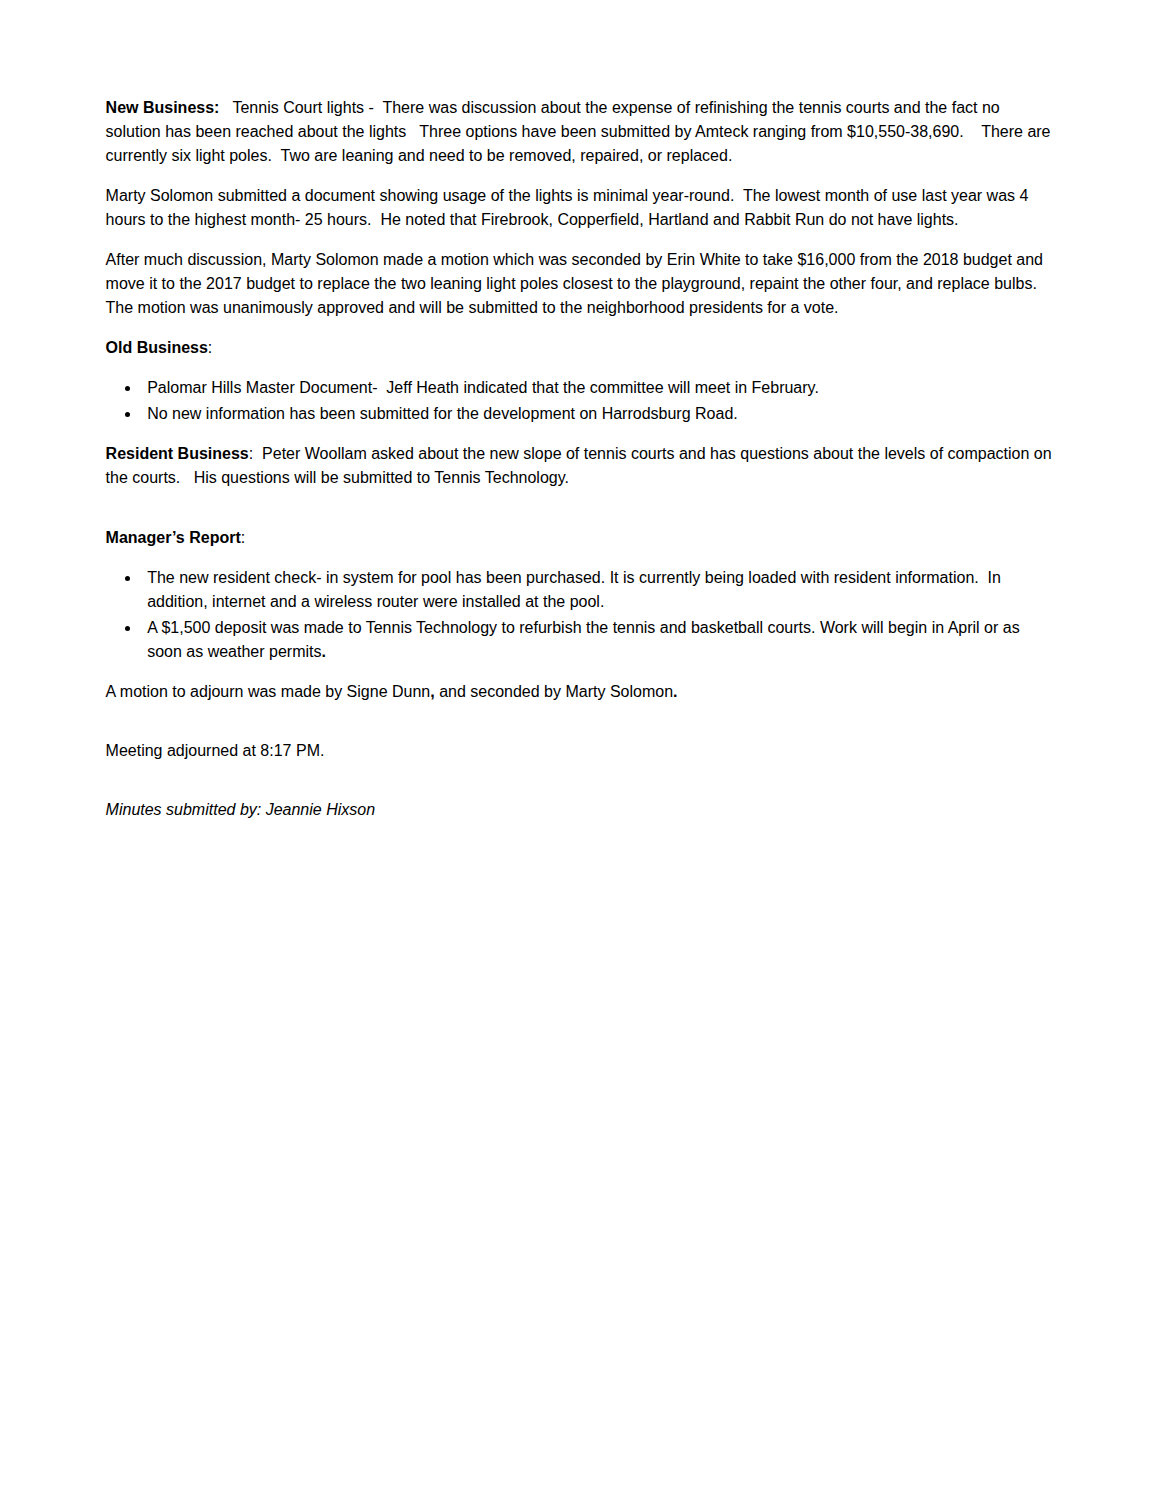New Business: Tennis Court lights - There was discussion about the expense of refinishing the tennis courts and the fact no solution has been reached about the lights Three options have been submitted by Amteck ranging from $10,550-38,690. There are currently six light poles. Two are leaning and need to be removed, repaired, or replaced.
Marty Solomon submitted a document showing usage of the lights is minimal year-round. The lowest month of use last year was 4 hours to the highest month- 25 hours. He noted that Firebrook, Copperfield, Hartland and Rabbit Run do not have lights.
After much discussion, Marty Solomon made a motion which was seconded by Erin White to take $16,000 from the 2018 budget and move it to the 2017 budget to replace the two leaning light poles closest to the playground, repaint the other four, and replace bulbs. The motion was unanimously approved and will be submitted to the neighborhood presidents for a vote.
Old Business:
Palomar Hills Master Document- Jeff Heath indicated that the committee will meet in February.
No new information has been submitted for the development on Harrodsburg Road.
Resident Business: Peter Woollam asked about the new slope of tennis courts and has questions about the levels of compaction on the courts. His questions will be submitted to Tennis Technology.
Manager’s Report:
The new resident check- in system for pool has been purchased. It is currently being loaded with resident information. In addition, internet and a wireless router were installed at the pool.
A $1,500 deposit was made to Tennis Technology to refurbish the tennis and basketball courts. Work will begin in April or as soon as weather permits.
A motion to adjourn was made by Signe Dunn, and seconded by Marty Solomon.
Meeting adjourned at 8:17 PM.
Minutes submitted by: Jeannie Hixson